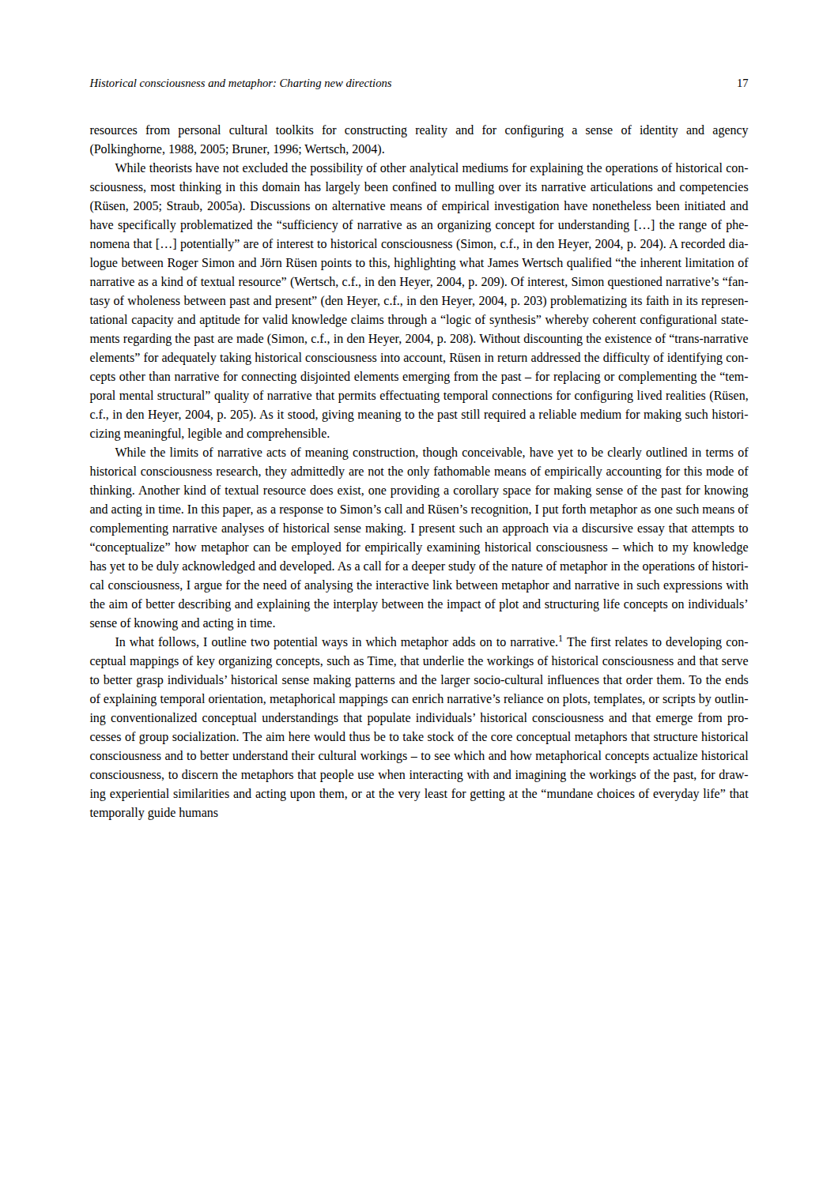Historical consciousness and metaphor: Charting new directions 17
resources from personal cultural toolkits for constructing reality and for configuring a sense of identity and agency (Polkinghorne, 1988, 2005; Bruner, 1996; Wertsch, 2004).
While theorists have not excluded the possibility of other analytical mediums for explaining the operations of historical consciousness, most thinking in this domain has largely been confined to mulling over its narrative articulations and competencies (Rüsen, 2005; Straub, 2005a). Discussions on alternative means of empirical investigation have nonetheless been initiated and have specifically problematized the “sufficiency of narrative as an organizing concept for understanding […] the range of phenomena that […] potentially” are of interest to historical consciousness (Simon, c.f., in den Heyer, 2004, p. 204). A recorded dialogue between Roger Simon and Jörn Rüsen points to this, highlighting what James Wertsch qualified “the inherent limitation of narrative as a kind of textual resource” (Wertsch, c.f., in den Heyer, 2004, p. 209). Of interest, Simon questioned narrative’s “fantasy of wholeness between past and present” (den Heyer, c.f., in den Heyer, 2004, p. 203) problematizing its faith in its representational capacity and aptitude for valid knowledge claims through a “logic of synthesis” whereby coherent configurational statements regarding the past are made (Simon, c.f., in den Heyer, 2004, p. 208). Without discounting the existence of “trans-narrative elements” for adequately taking historical consciousness into account, Rüsen in return addressed the difficulty of identifying concepts other than narrative for connecting disjointed elements emerging from the past – for replacing or complementing the “temporal mental structural” quality of narrative that permits effectuating temporal connections for configuring lived realities (Rüsen, c.f., in den Heyer, 2004, p. 205). As it stood, giving meaning to the past still required a reliable medium for making such historicizing meaningful, legible and comprehensible.
While the limits of narrative acts of meaning construction, though conceivable, have yet to be clearly outlined in terms of historical consciousness research, they admittedly are not the only fathomable means of empirically accounting for this mode of thinking. Another kind of textual resource does exist, one providing a corollary space for making sense of the past for knowing and acting in time. In this paper, as a response to Simon’s call and Rüsen’s recognition, I put forth metaphor as one such means of complementing narrative analyses of historical sense making. I present such an approach via a discursive essay that attempts to “conceptualize” how metaphor can be employed for empirically examining historical consciousness – which to my knowledge has yet to be duly acknowledged and developed. As a call for a deeper study of the nature of metaphor in the operations of historical consciousness, I argue for the need of analysing the interactive link between metaphor and narrative in such expressions with the aim of better describing and explaining the interplay between the impact of plot and structuring life concepts on individuals’ sense of knowing and acting in time.
In what follows, I outline two potential ways in which metaphor adds on to narrative.1 The first relates to developing conceptual mappings of key organizing concepts, such as Time, that underlie the workings of historical consciousness and that serve to better grasp individuals’ historical sense making patterns and the larger socio-cultural influences that order them. To the ends of explaining temporal orientation, metaphorical mappings can enrich narrative’s reliance on plots, templates, or scripts by outlining conventionalized conceptual understandings that populate individuals’ historical consciousness and that emerge from processes of group socialization. The aim here would thus be to take stock of the core conceptual metaphors that structure historical consciousness and to better understand their cultural workings – to see which and how metaphorical concepts actualize historical consciousness, to discern the metaphors that people use when interacting with and imagining the workings of the past, for drawing experiential similarities and acting upon them, or at the very least for getting at the “mundane choices of everyday life” that temporally guide humans